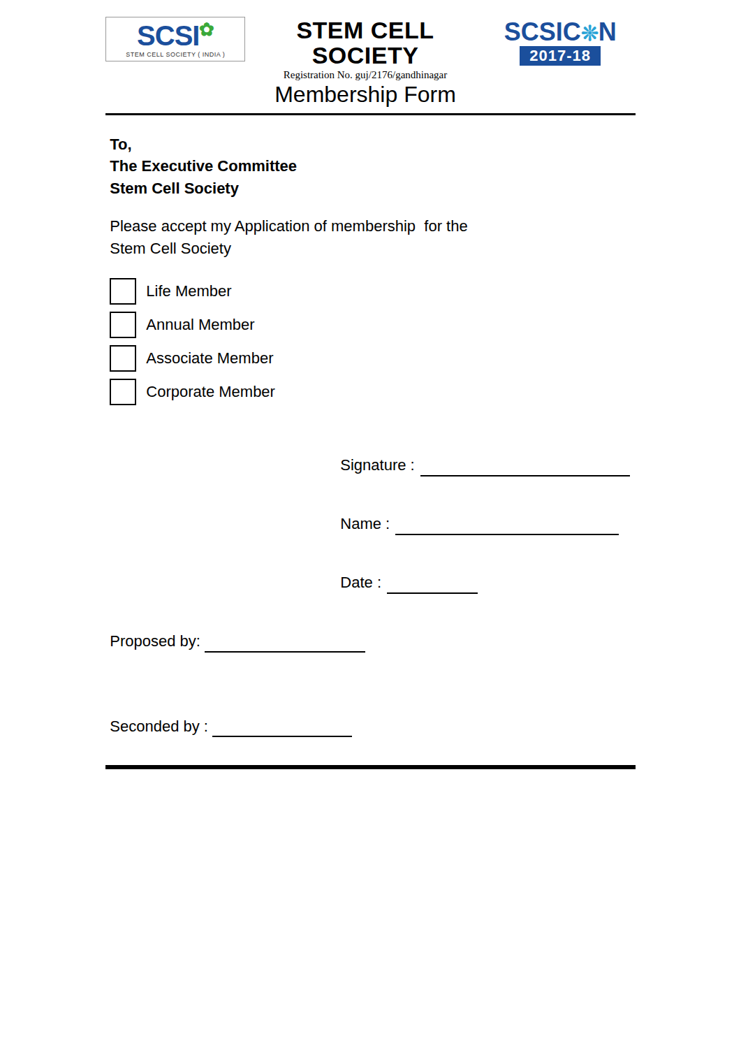SCSI✿
STEM CELL SOCIETY ( INDIA )
STEM CELL SOCIETY
Registration No. guj/2176/gandhinagar
Membership Form
SCSIC❊N
2017-18
To,
The Executive Committee
Stem Cell Society
Please accept my Application of membership for the
Stem Cell Society
Life Member
Annual Member
Associate Member
Corporate Member
Signature :
Name :
Date :
Proposed by:
Seconded by :